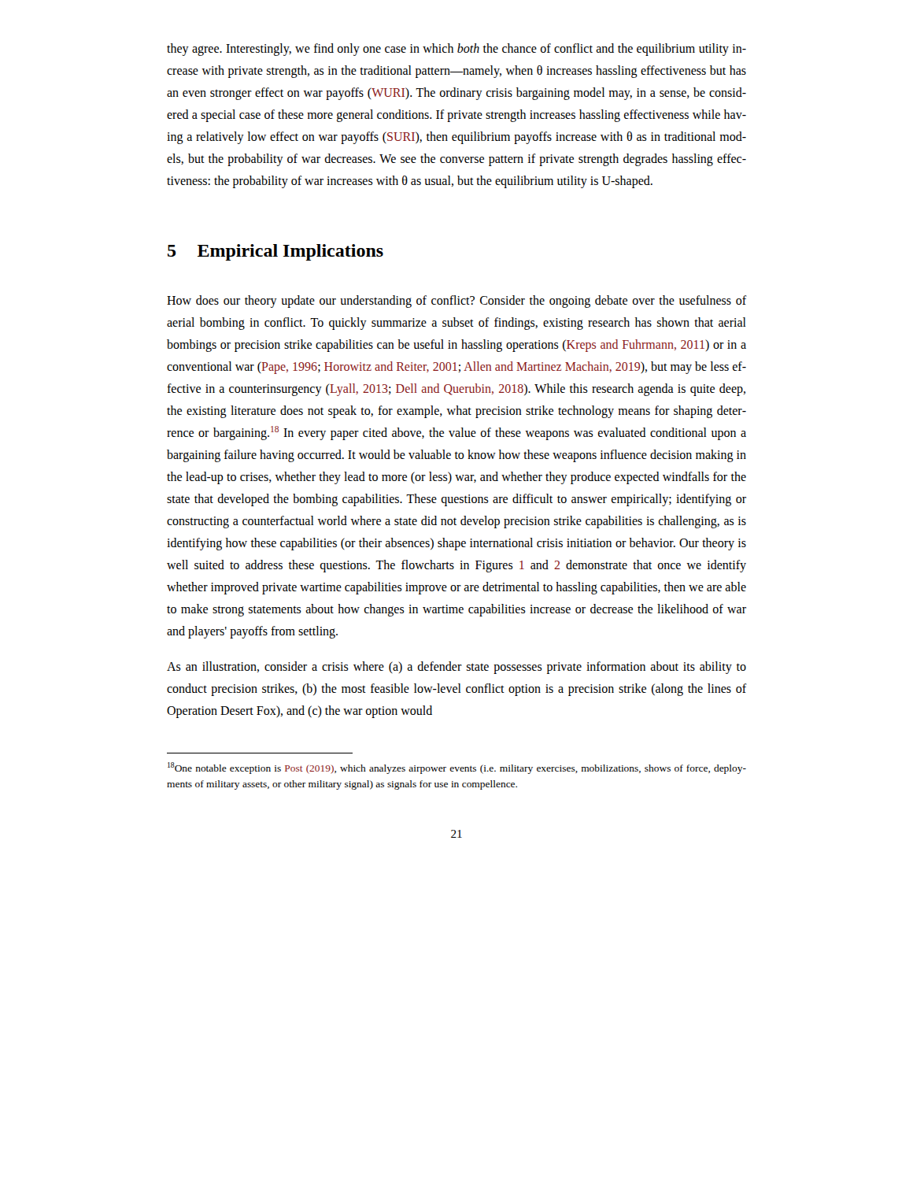they agree. Interestingly, we find only one case in which both the chance of conflict and the equilibrium utility increase with private strength, as in the traditional pattern—namely, when θ increases hassling effectiveness but has an even stronger effect on war payoffs (WURI). The ordinary crisis bargaining model may, in a sense, be considered a special case of these more general conditions. If private strength increases hassling effectiveness while having a relatively low effect on war payoffs (SURI), then equilibrium payoffs increase with θ as in traditional models, but the probability of war decreases. We see the converse pattern if private strength degrades hassling effectiveness: the probability of war increases with θ as usual, but the equilibrium utility is U-shaped.
5 Empirical Implications
How does our theory update our understanding of conflict? Consider the ongoing debate over the usefulness of aerial bombing in conflict. To quickly summarize a subset of findings, existing research has shown that aerial bombings or precision strike capabilities can be useful in hassling operations (Kreps and Fuhrmann, 2011) or in a conventional war (Pape, 1996; Horowitz and Reiter, 2001; Allen and Martinez Machain, 2019), but may be less effective in a counterinsurgency (Lyall, 2013; Dell and Querubin, 2018). While this research agenda is quite deep, the existing literature does not speak to, for example, what precision strike technology means for shaping deterrence or bargaining.18 In every paper cited above, the value of these weapons was evaluated conditional upon a bargaining failure having occurred. It would be valuable to know how these weapons influence decision making in the lead-up to crises, whether they lead to more (or less) war, and whether they produce expected windfalls for the state that developed the bombing capabilities. These questions are difficult to answer empirically; identifying or constructing a counterfactual world where a state did not develop precision strike capabilities is challenging, as is identifying how these capabilities (or their absences) shape international crisis initiation or behavior. Our theory is well suited to address these questions. The flowcharts in Figures 1 and 2 demonstrate that once we identify whether improved private wartime capabilities improve or are detrimental to hassling capabilities, then we are able to make strong statements about how changes in wartime capabilities increase or decrease the likelihood of war and players' payoffs from settling.
As an illustration, consider a crisis where (a) a defender state possesses private information about its ability to conduct precision strikes, (b) the most feasible low-level conflict option is a precision strike (along the lines of Operation Desert Fox), and (c) the war option would
18One notable exception is Post (2019), which analyzes airpower events (i.e. military exercises, mobilizations, shows of force, deployments of military assets, or other military signal) as signals for use in compellence.
21